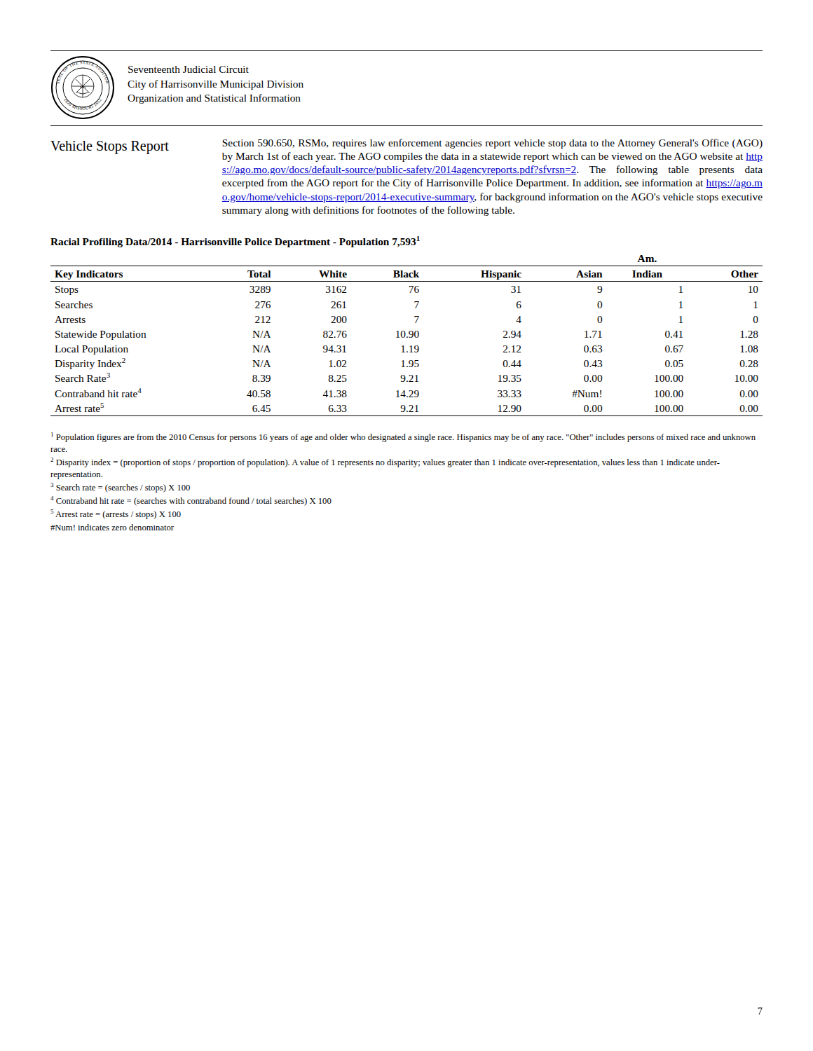SEAL OF THE STATE AUDITOR 1820 MISSOURI 1852 MO
Seventeenth Judicial Circuit
City of Harrisonville Municipal Division
Organization and Statistical Information
Vehicle Stops Report
Section 590.650, RSMo, requires law enforcement agencies report vehicle stop data to the Attorney General's Office (AGO) by March 1st of each year. The AGO compiles the data in a statewide report which can be viewed on the AGO website at https://ago.mo.gov/docs/default-source/public-safety/2014agencyreports.pdf?sfvrsn=2. The following table presents data excerpted from the AGO report for the City of Harrisonville Police Department. In addition, see information at https://ago.mo.gov/home/vehicle-stops-report/2014-executive-summary, for background information on the AGO's vehicle stops executive summary along with definitions for footnotes of the following table.
Racial Profiling Data/2014 - Harrisonville Police Department - Population 7,5931
| | | | | | | Am. | |
| --- | --- | --- | --- | --- | --- | --- | --- |
| Key Indicators | Total | White | Black | Hispanic | Asian | Indian | Other |
| Stops | 3289 | 3162 | 76 | 31 | 9 | 1 | 10 |
| Searches | 276 | 261 | 7 | 6 | 0 | 1 | 1 |
| Arrests | 212 | 200 | 7 | 4 | 0 | 1 | 0 |
| Statewide Population | N/A | 82.76 | 10.90 | 2.94 | 1.71 | 0.41 | 1.28 |
| Local Population | N/A | 94.31 | 1.19 | 2.12 | 0.63 | 0.67 | 1.08 |
| Disparity Index 2 | N/A | 1.02 | 1.95 | 0.44 | 0.43 | 0.05 | 0.28 |
| Search Rate 3 | 8.39 | 8.25 | 9.21 | 19.35 | 0.00 | 100.00 | 10.00 |
| Contraband hit rate 4 | 40.58 | 41.38 | 14.29 | 33.33 | #Num! | 100.00 | 0.00 |
| Arrest rate 5 | 6.45 | 6.33 | 9.21 | 12.90 | 0.00 | 100.00 | 0.00 |
1 Population figures are from the 2010 Census for persons 16 years of age and older who designated a single race. Hispanics may be of any race. "Other" includes persons of mixed race and unknown race.
2 Disparity index = (proportion of stops / proportion of population). A value of 1 represents no disparity; values greater than 1 indicate over-representation, values less than 1 indicate under-representation.
3 Search rate = (searches / stops) X 100
4 Contraband hit rate = (searches with contraband found / total searches) X 100
5 Arrest rate = (arrests / stops) X 100
#Num! indicates zero denominator
7